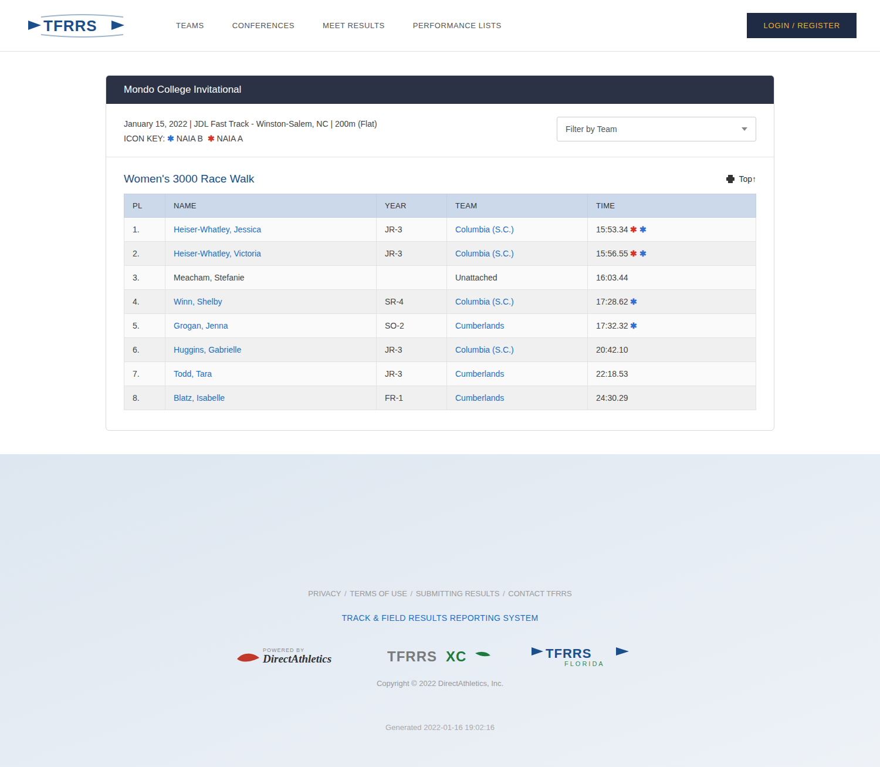TFRRS
Teams Conferences Meet Results Performance Lists Login / Register
Mondo College Invitational
January 15, 2022 | JDL Fast Track - Winston-Salem, NC | 200m (Flat)
ICON KEY: ✱ NAIA B ✱ NAIA A
Filter by Team Columbia (S.C.) Cumberlands Unattached
Women's 3000 Race Walk
Top↑
| PL | NAME | YEAR | TEAM | TIME |
| --- | --- | --- | --- | --- |
| 1. | Heiser-Whatley, Jessica | JR-3 | Columbia (S.C.) | 15:53.34 ✱ ✱ |
| 2. | Heiser-Whatley, Victoria | JR-3 | Columbia (S.C.) | 15:56.55 ✱ ✱ |
| 3. | Meacham, Stefanie | | Unattached | 16:03.44 |
| 4. | Winn, Shelby | SR-4 | Columbia (S.C.) | 17:28.62 ✱ |
| 5. | Grogan, Jenna | SO-2 | Cumberlands | 17:32.32 ✱ |
| 6. | Huggins, Gabrielle | JR-3 | Columbia (S.C.) | 20:42.10 |
| 7. | Todd, Tara | JR-3 | Cumberlands | 22:18.53 |
| 8. | Blatz, Isabelle | FR-1 | Cumberlands | 24:30.29 |
PRIVACY / TERMS OF USE / SUBMITTING RESULTS / CONTACT TFRRS
TRACK & FIELD RESULTS REPORTING SYSTEM
POWERED BY DirectAthletics TFRRS XC TFRRS FLORIDA
Copyright © 2022 DirectAthletics, Inc.
Generated 2022-01-16 19:02:16